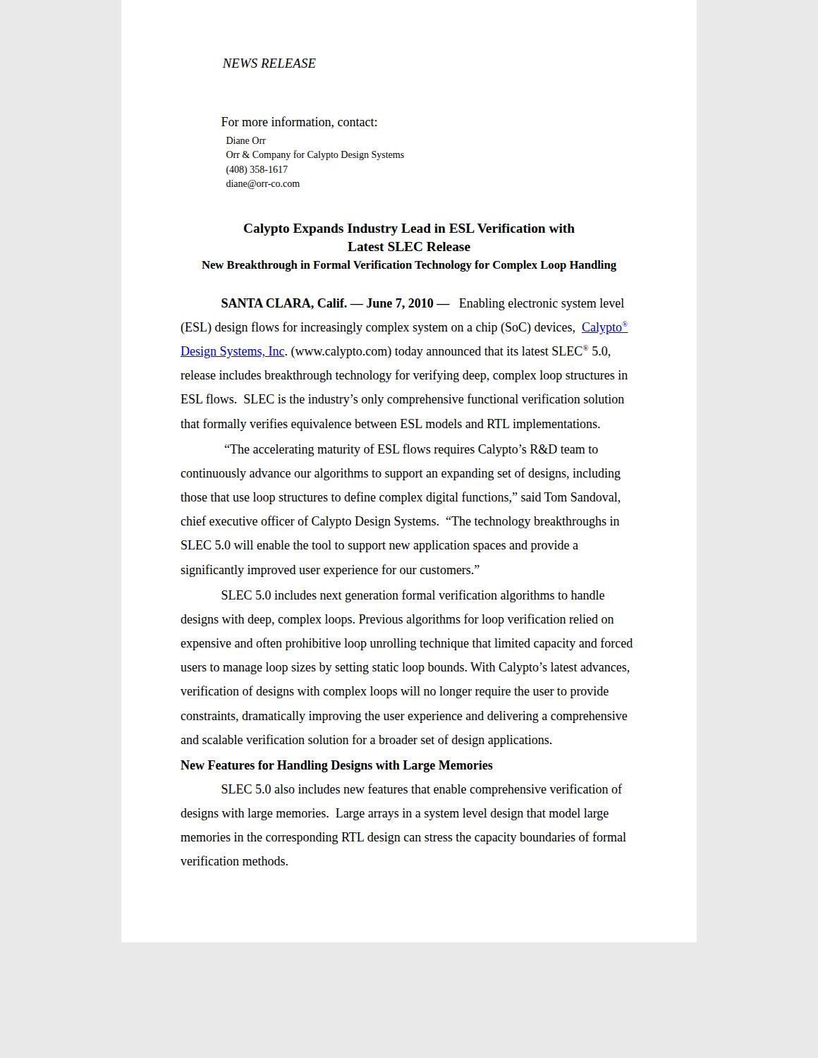NEWS RELEASE
For more information, contact:
Diane Orr
Orr & Company for Calypto Design Systems
(408) 358-1617
diane@orr-co.com
Calypto Expands Industry Lead in ESL Verification with
Latest SLEC Release
New Breakthrough in Formal Verification Technology for Complex Loop Handling
SANTA CLARA, Calif. — June 7, 2010 — Enabling electronic system level (ESL) design flows for increasingly complex system on a chip (SoC) devices, Calypto® Design Systems, Inc. (www.calypto.com) today announced that its latest SLEC® 5.0, release includes breakthrough technology for verifying deep, complex loop structures in ESL flows. SLEC is the industry’s only comprehensive functional verification solution that formally verifies equivalence between ESL models and RTL implementations.
“The accelerating maturity of ESL flows requires Calypto’s R&D team to continuously advance our algorithms to support an expanding set of designs, including those that use loop structures to define complex digital functions,” said Tom Sandoval, chief executive officer of Calypto Design Systems. “The technology breakthroughs in SLEC 5.0 will enable the tool to support new application spaces and provide a significantly improved user experience for our customers.”
SLEC 5.0 includes next generation formal verification algorithms to handle designs with deep, complex loops. Previous algorithms for loop verification relied on expensive and often prohibitive loop unrolling technique that limited capacity and forced users to manage loop sizes by setting static loop bounds. With Calypto’s latest advances, verification of designs with complex loops will no longer require the user to provide constraints, dramatically improving the user experience and delivering a comprehensive and scalable verification solution for a broader set of design applications.
New Features for Handling Designs with Large Memories
SLEC 5.0 also includes new features that enable comprehensive verification of designs with large memories. Large arrays in a system level design that model large memories in the corresponding RTL design can stress the capacity boundaries of formal verification methods.